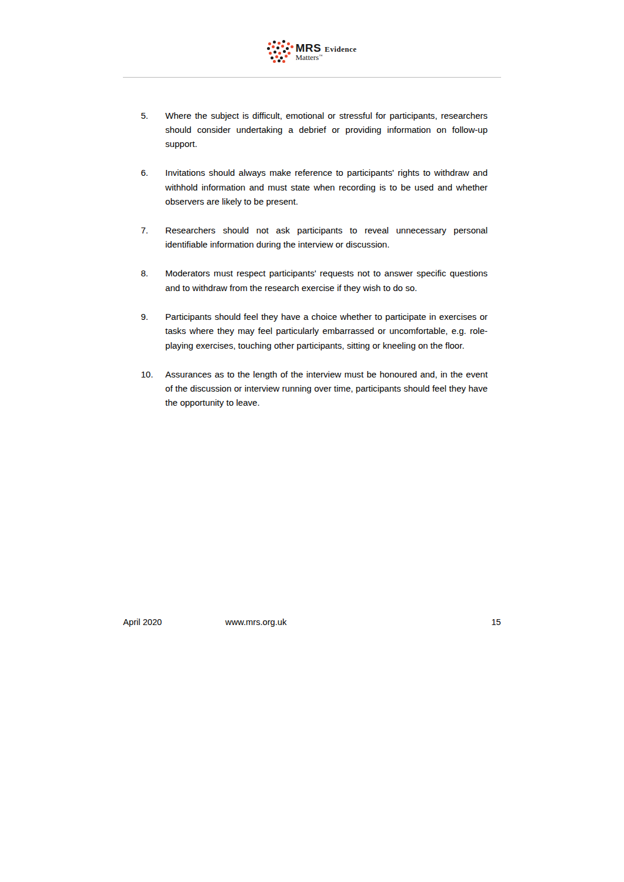MRS Evidence
Matters™
5. Where the subject is difficult, emotional or stressful for participants, researchers should consider undertaking a debrief or providing information on follow-up support.
6. Invitations should always make reference to participants' rights to withdraw and withhold information and must state when recording is to be used and whether observers are likely to be present.
7. Researchers should not ask participants to reveal unnecessary personal identifiable information during the interview or discussion.
8. Moderators must respect participants' requests not to answer specific questions and to withdraw from the research exercise if they wish to do so.
9. Participants should feel they have a choice whether to participate in exercises or tasks where they may feel particularly embarrassed or uncomfortable, e.g. role-playing exercises, touching other participants, sitting or kneeling on the floor.
10. Assurances as to the length of the interview must be honoured and, in the event of the discussion or interview running over time, participants should feel they have the opportunity to leave.
April 2020
www.mrs.org.uk
15